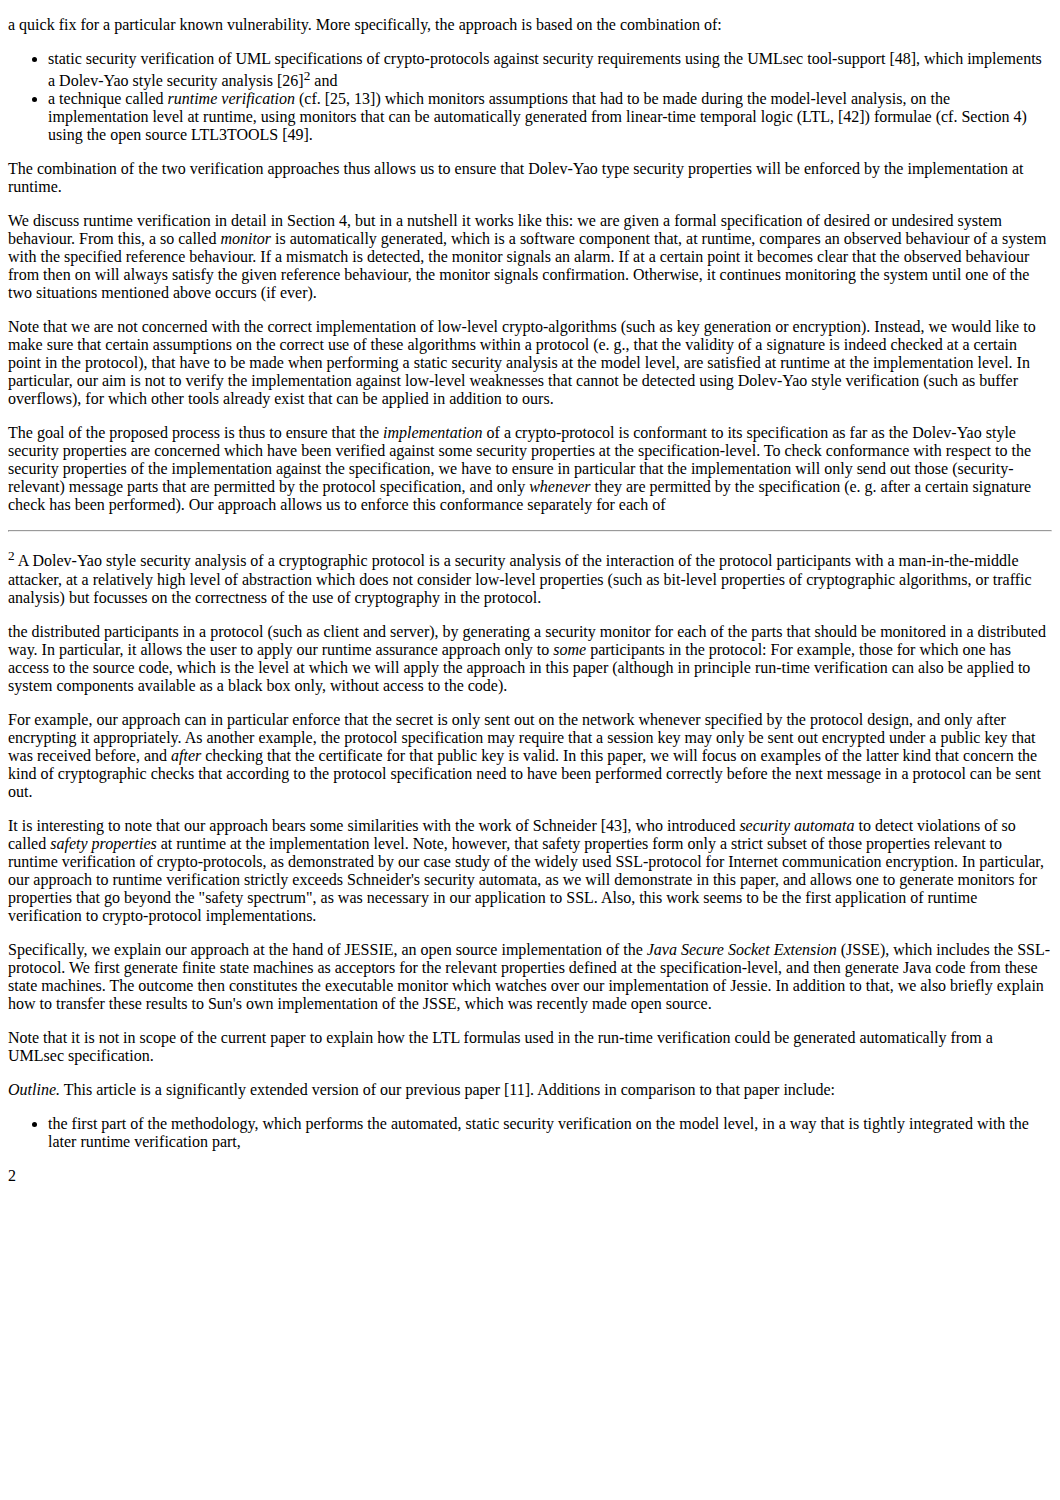a quick fix for a particular known vulnerability. More specifically, the approach is based on the combination of:
static security verification of UML specifications of crypto-protocols against security requirements using the UMLsec tool-support [48], which implements a Dolev-Yao style security analysis [26]2 and
a technique called runtime verification (cf. [25, 13]) which monitors assumptions that had to be made during the model-level analysis, on the implementation level at runtime, using monitors that can be automatically generated from linear-time temporal logic (LTL, [42]) formulae (cf. Section 4) using the open source LTL3TOOLS [49].
The combination of the two verification approaches thus allows us to ensure that Dolev-Yao type security properties will be enforced by the implementation at runtime.
We discuss runtime verification in detail in Section 4, but in a nutshell it works like this: we are given a formal specification of desired or undesired system behaviour. From this, a so called monitor is automatically generated, which is a software component that, at runtime, compares an observed behaviour of a system with the specified reference behaviour. If a mismatch is detected, the monitor signals an alarm. If at a certain point it becomes clear that the observed behaviour from then on will always satisfy the given reference behaviour, the monitor signals confirmation. Otherwise, it continues monitoring the system until one of the two situations mentioned above occurs (if ever).
Note that we are not concerned with the correct implementation of low-level crypto-algorithms (such as key generation or encryption). Instead, we would like to make sure that certain assumptions on the correct use of these algorithms within a protocol (e. g., that the validity of a signature is indeed checked at a certain point in the protocol), that have to be made when performing a static security analysis at the model level, are satisfied at runtime at the implementation level. In particular, our aim is not to verify the implementation against low-level weaknesses that cannot be detected using Dolev-Yao style verification (such as buffer overflows), for which other tools already exist that can be applied in addition to ours.
The goal of the proposed process is thus to ensure that the implementation of a crypto-protocol is conformant to its specification as far as the Dolev-Yao style security properties are concerned which have been verified against some security properties at the specification-level. To check conformance with respect to the security properties of the implementation against the specification, we have to ensure in particular that the implementation will only send out those (security-relevant) message parts that are permitted by the protocol specification, and only whenever they are permitted by the specification (e. g. after a certain signature check has been performed). Our approach allows us to enforce this conformance separately for each of
2 A Dolev-Yao style security analysis of a cryptographic protocol is a security analysis of the interaction of the protocol participants with a man-in-the-middle attacker, at a relatively high level of abstraction which does not consider low-level properties (such as bit-level properties of cryptographic algorithms, or traffic analysis) but focusses on the correctness of the use of cryptography in the protocol.
the distributed participants in a protocol (such as client and server), by generating a security monitor for each of the parts that should be monitored in a distributed way. In particular, it allows the user to apply our runtime assurance approach only to some participants in the protocol: For example, those for which one has access to the source code, which is the level at which we will apply the approach in this paper (although in principle run-time verification can also be applied to system components available as a black box only, without access to the code).
For example, our approach can in particular enforce that the secret is only sent out on the network whenever specified by the protocol design, and only after encrypting it appropriately. As another example, the protocol specification may require that a session key may only be sent out encrypted under a public key that was received before, and after checking that the certificate for that public key is valid. In this paper, we will focus on examples of the latter kind that concern the kind of cryptographic checks that according to the protocol specification need to have been performed correctly before the next message in a protocol can be sent out.
It is interesting to note that our approach bears some similarities with the work of Schneider [43], who introduced security automata to detect violations of so called safety properties at runtime at the implementation level. Note, however, that safety properties form only a strict subset of those properties relevant to runtime verification of crypto-protocols, as demonstrated by our case study of the widely used SSL-protocol for Internet communication encryption. In particular, our approach to runtime verification strictly exceeds Schneider's security automata, as we will demonstrate in this paper, and allows one to generate monitors for properties that go beyond the "safety spectrum", as was necessary in our application to SSL. Also, this work seems to be the first application of runtime verification to crypto-protocol implementations.
Specifically, we explain our approach at the hand of JESSIE, an open source implementation of the Java Secure Socket Extension (JSSE), which includes the SSL-protocol. We first generate finite state machines as acceptors for the relevant properties defined at the specification-level, and then generate Java code from these state machines. The outcome then constitutes the executable monitor which watches over our implementation of Jessie. In addition to that, we also briefly explain how to transfer these results to Sun's own implementation of the JSSE, which was recently made open source.
Note that it is not in scope of the current paper to explain how the LTL formulas used in the run-time verification could be generated automatically from a UMLsec specification.
Outline. This article is a significantly extended version of our previous paper [11]. Additions in comparison to that paper include:
the first part of the methodology, which performs the automated, static security verification on the model level, in a way that is tightly integrated with the later runtime verification part,
2